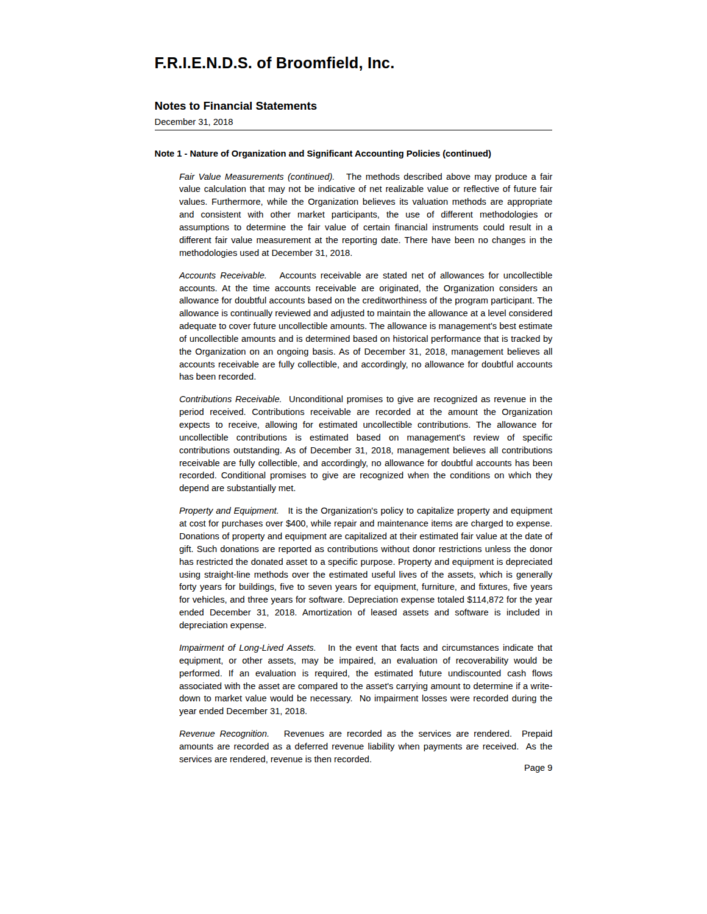F.R.I.E.N.D.S. of Broomfield, Inc.
Notes to Financial Statements
December 31, 2018
Note 1 - Nature of Organization and Significant Accounting Policies (continued)
Fair Value Measurements (continued). The methods described above may produce a fair value calculation that may not be indicative of net realizable value or reflective of future fair values. Furthermore, while the Organization believes its valuation methods are appropriate and consistent with other market participants, the use of different methodologies or assumptions to determine the fair value of certain financial instruments could result in a different fair value measurement at the reporting date. There have been no changes in the methodologies used at December 31, 2018.
Accounts Receivable. Accounts receivable are stated net of allowances for uncollectible accounts. At the time accounts receivable are originated, the Organization considers an allowance for doubtful accounts based on the creditworthiness of the program participant. The allowance is continually reviewed and adjusted to maintain the allowance at a level considered adequate to cover future uncollectible amounts. The allowance is management's best estimate of uncollectible amounts and is determined based on historical performance that is tracked by the Organization on an ongoing basis. As of December 31, 2018, management believes all accounts receivable are fully collectible, and accordingly, no allowance for doubtful accounts has been recorded.
Contributions Receivable. Unconditional promises to give are recognized as revenue in the period received. Contributions receivable are recorded at the amount the Organization expects to receive, allowing for estimated uncollectible contributions. The allowance for uncollectible contributions is estimated based on management's review of specific contributions outstanding. As of December 31, 2018, management believes all contributions receivable are fully collectible, and accordingly, no allowance for doubtful accounts has been recorded. Conditional promises to give are recognized when the conditions on which they depend are substantially met.
Property and Equipment. It is the Organization's policy to capitalize property and equipment at cost for purchases over $400, while repair and maintenance items are charged to expense. Donations of property and equipment are capitalized at their estimated fair value at the date of gift. Such donations are reported as contributions without donor restrictions unless the donor has restricted the donated asset to a specific purpose. Property and equipment is depreciated using straight-line methods over the estimated useful lives of the assets, which is generally forty years for buildings, five to seven years for equipment, furniture, and fixtures, five years for vehicles, and three years for software. Depreciation expense totaled $114,872 for the year ended December 31, 2018. Amortization of leased assets and software is included in depreciation expense.
Impairment of Long-Lived Assets. In the event that facts and circumstances indicate that equipment, or other assets, may be impaired, an evaluation of recoverability would be performed. If an evaluation is required, the estimated future undiscounted cash flows associated with the asset are compared to the asset's carrying amount to determine if a write-down to market value would be necessary. No impairment losses were recorded during the year ended December 31, 2018.
Revenue Recognition. Revenues are recorded as the services are rendered. Prepaid amounts are recorded as a deferred revenue liability when payments are received. As the services are rendered, revenue is then recorded.
Page 9